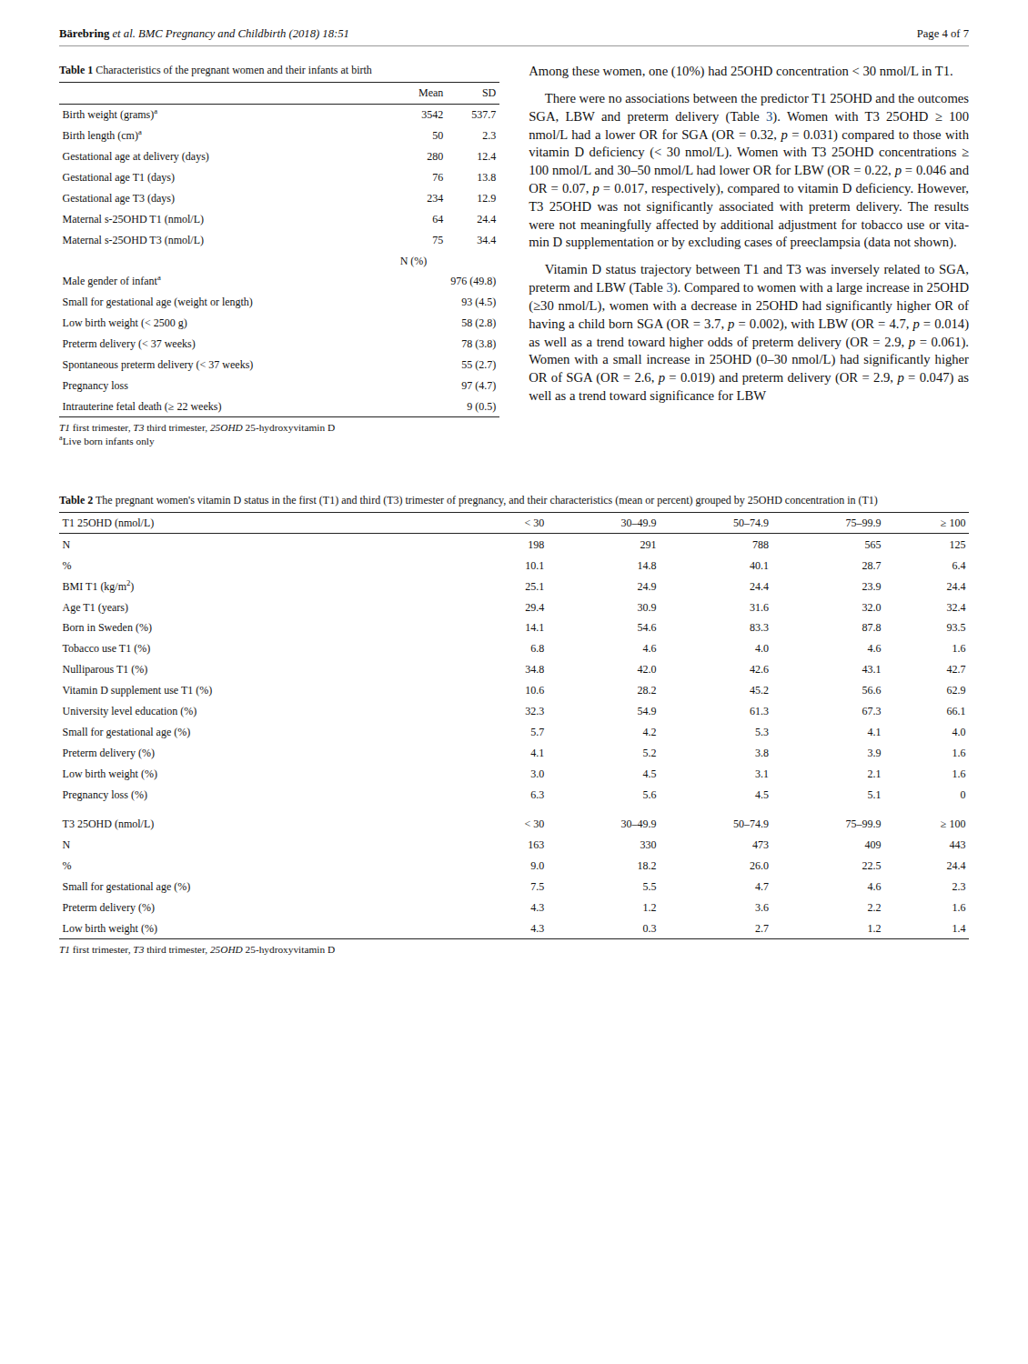Bärebring et al. BMC Pregnancy and Childbirth (2018) 18:51
Page 4 of 7
Table 1 Characteristics of the pregnant women and their infants at birth
| | Mean | SD |
| --- | --- | --- |
| Birth weight (grams) a | 3542 | 537.7 |
| Birth length (cm) a | 50 | 2.3 |
| Gestational age at delivery (days) | 280 | 12.4 |
| Gestational age T1 (days) | 76 | 13.8 |
| Gestational age T3 (days) | 234 | 12.9 |
| Maternal s-25OHD T1 (nmol/L) | 64 | 24.4 |
| Maternal s-25OHD T3 (nmol/L) | 75 | 34.4 |
| | N (%) |
| Male gender of infant a | 976 (49.8) |
| Small for gestational age (weight or length) | 93 (4.5) |
| Low birth weight (< 2500 g) | 58 (2.8) |
| Preterm delivery (< 37 weeks) | 78 (3.8) |
| Spontaneous preterm delivery (< 37 weeks) | 55 (2.7) |
| Pregnancy loss | 97 (4.7) |
| Intrauterine fetal death (≥ 22 weeks) | 9 (0.5) |
T1 first trimester, T3 third trimester, 25OHD 25-hydroxyvitamin D
aLive born infants only
Among these women, one (10%) had 25OHD concentration < 30 nmol/L in T1.
There were no associations between the predictor T1 25OHD and the outcomes SGA, LBW and preterm delivery (Table 3). Women with T3 25OHD ≥ 100 nmol/L had a lower OR for SGA (OR = 0.32, p = 0.031) compared to those with vitamin D deficiency (< 30 nmol/L). Women with T3 25OHD concentrations ≥ 100 nmol/L and 30–50 nmol/L had lower OR for LBW (OR = 0.22, p = 0.046 and OR = 0.07, p = 0.017, respectively), compared to vitamin D deficiency. However, T3 25OHD was not significantly associated with preterm delivery. The results were not meaningfully affected by additional adjustment for tobacco use or vitamin D supplementation or by excluding cases of preeclampsia (data not shown).
Vitamin D status trajectory between T1 and T3 was inversely related to SGA, preterm and LBW (Table 3). Compared to women with a large increase in 25OHD (≥30 nmol/L), women with a decrease in 25OHD had significantly higher OR of having a child born SGA (OR = 3.7, p = 0.002), with LBW (OR = 4.7, p = 0.014) as well as a trend toward higher odds of preterm delivery (OR = 2.9, p = 0.061). Women with a small increase in 25OHD (0–30 nmol/L) had significantly higher OR of SGA (OR = 2.6, p = 0.019) and preterm delivery (OR = 2.9, p = 0.047) as well as a trend toward significance for LBW
Table 2 The pregnant women's vitamin D status in the first (T1) and third (T3) trimester of pregnancy, and their characteristics (mean or percent) grouped by 25OHD concentration in (T1)
| T1 25OHD (nmol/L) | < 30 | 30–49.9 | 50–74.9 | 75–99.9 | ≥ 100 |
| --- | --- | --- | --- | --- | --- |
| N | 198 | 291 | 788 | 565 | 125 |
| % | 10.1 | 14.8 | 40.1 | 28.7 | 6.4 |
| BMI T1 (kg/m 2 ) | 25.1 | 24.9 | 24.4 | 23.9 | 24.4 |
| Age T1 (years) | 29.4 | 30.9 | 31.6 | 32.0 | 32.4 |
| Born in Sweden (%) | 14.1 | 54.6 | 83.3 | 87.8 | 93.5 |
| Tobacco use T1 (%) | 6.8 | 4.6 | 4.0 | 4.6 | 1.6 |
| Nulliparous T1 (%) | 34.8 | 42.0 | 42.6 | 43.1 | 42.7 |
| Vitamin D supplement use T1 (%) | 10.6 | 28.2 | 45.2 | 56.6 | 62.9 |
| University level education (%) | 32.3 | 54.9 | 61.3 | 67.3 | 66.1 |
| Small for gestational age (%) | 5.7 | 4.2 | 5.3 | 4.1 | 4.0 |
| Preterm delivery (%) | 4.1 | 5.2 | 3.8 | 3.9 | 1.6 |
| Low birth weight (%) | 3.0 | 4.5 | 3.1 | 2.1 | 1.6 |
| Pregnancy loss (%) | 6.3 | 5.6 | 4.5 | 5.1 | 0 |
| T3 25OHD (nmol/L) | < 30 | 30–49.9 | 50–74.9 | 75–99.9 | ≥ 100 |
| N | 163 | 330 | 473 | 409 | 443 |
| % | 9.0 | 18.2 | 26.0 | 22.5 | 24.4 |
| Small for gestational age (%) | 7.5 | 5.5 | 4.7 | 4.6 | 2.3 |
| Preterm delivery (%) | 4.3 | 1.2 | 3.6 | 2.2 | 1.6 |
| Low birth weight (%) | 4.3 | 0.3 | 2.7 | 1.2 | 1.4 |
T1 first trimester, T3 third trimester, 25OHD 25-hydroxyvitamin D